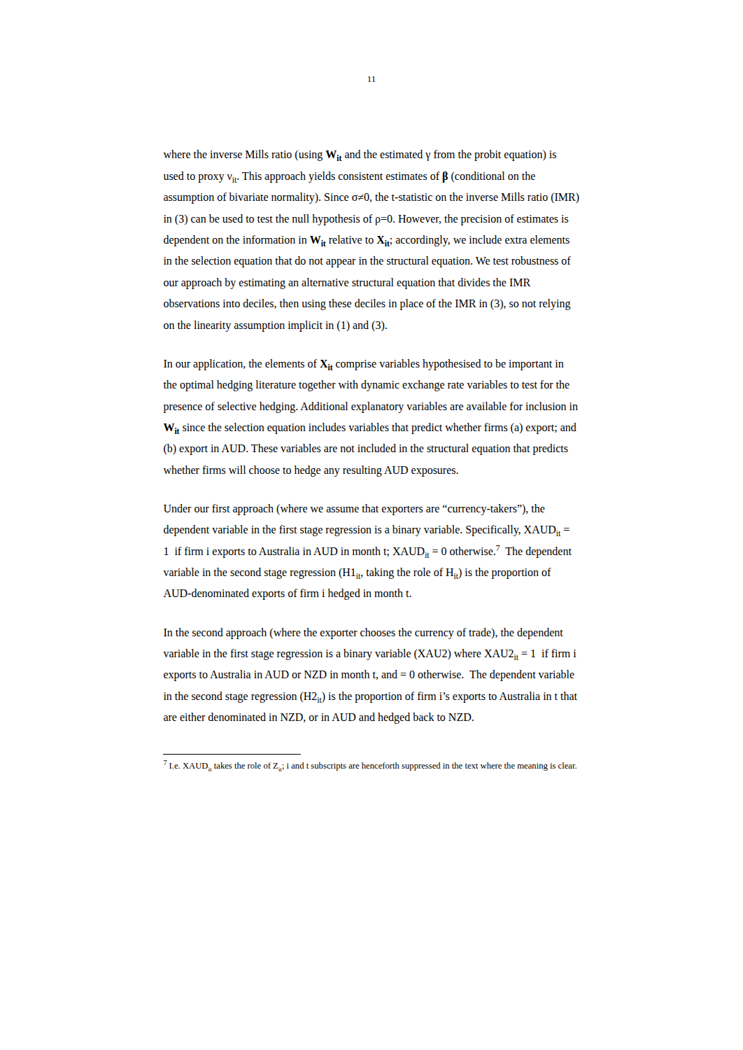11
where the inverse Mills ratio (using Wit and the estimated γ from the probit equation) is used to proxy νit. This approach yields consistent estimates of β (conditional on the assumption of bivariate normality). Since σ≠0, the t-statistic on the inverse Mills ratio (IMR) in (3) can be used to test the null hypothesis of ρ=0. However, the precision of estimates is dependent on the information in Wit relative to Xit; accordingly, we include extra elements in the selection equation that do not appear in the structural equation. We test robustness of our approach by estimating an alternative structural equation that divides the IMR observations into deciles, then using these deciles in place of the IMR in (3), so not relying on the linearity assumption implicit in (1) and (3).
In our application, the elements of Xit comprise variables hypothesised to be important in the optimal hedging literature together with dynamic exchange rate variables to test for the presence of selective hedging. Additional explanatory variables are available for inclusion in Wit since the selection equation includes variables that predict whether firms (a) export; and (b) export in AUD. These variables are not included in the structural equation that predicts whether firms will choose to hedge any resulting AUD exposures.
Under our first approach (where we assume that exporters are “currency-takers”), the dependent variable in the first stage regression is a binary variable. Specifically, XAUDit = 1 if firm i exports to Australia in AUD in month t; XAUDit = 0 otherwise.7 The dependent variable in the second stage regression (H1it, taking the role of Hit) is the proportion of AUD-denominated exports of firm i hedged in month t.
In the second approach (where the exporter chooses the currency of trade), the dependent variable in the first stage regression is a binary variable (XAU2) where XAU2it = 1 if firm i exports to Australia in AUD or NZD in month t, and = 0 otherwise. The dependent variable in the second stage regression (H2it) is the proportion of firm i’s exports to Australia in t that are either denominated in NZD, or in AUD and hedged back to NZD.
7 I.e. XAUDit takes the role of Zit; i and t subscripts are henceforth suppressed in the text where the meaning is clear.